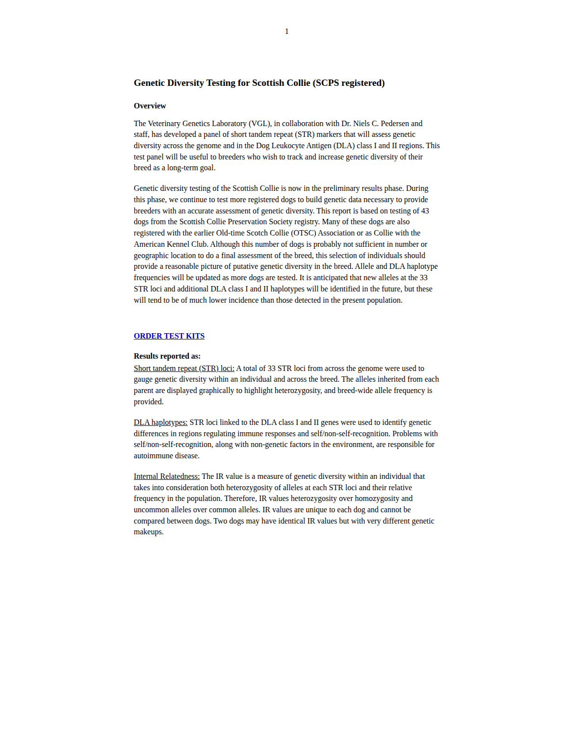1
Genetic Diversity Testing for Scottish Collie (SCPS registered)
Overview
The Veterinary Genetics Laboratory (VGL), in collaboration with Dr. Niels C. Pedersen and staff, has developed a panel of short tandem repeat (STR) markers that will assess genetic diversity across the genome and in the Dog Leukocyte Antigen (DLA) class I and II regions. This test panel will be useful to breeders who wish to track and increase genetic diversity of their breed as a long-term goal.
Genetic diversity testing of the Scottish Collie is now in the preliminary results phase. During this phase, we continue to test more registered dogs to build genetic data necessary to provide breeders with an accurate assessment of genetic diversity. This report is based on testing of 43 dogs from the Scottish Collie Preservation Society registry. Many of these dogs are also registered with the earlier Old-time Scotch Collie (OTSC) Association or as Collie with the American Kennel Club. Although this number of dogs is probably not sufficient in number or geographic location to do a final assessment of the breed, this selection of individuals should provide a reasonable picture of putative genetic diversity in the breed. Allele and DLA haplotype frequencies will be updated as more dogs are tested. It is anticipated that new alleles at the 33 STR loci and additional DLA class I and II haplotypes will be identified in the future, but these will tend to be of much lower incidence than those detected in the present population.
ORDER TEST KITS
Results reported as:
Short tandem repeat (STR) loci: A total of 33 STR loci from across the genome were used to gauge genetic diversity within an individual and across the breed. The alleles inherited from each parent are displayed graphically to highlight heterozygosity, and breed-wide allele frequency is provided.
DLA haplotypes: STR loci linked to the DLA class I and II genes were used to identify genetic differences in regions regulating immune responses and self/non-self-recognition. Problems with self/non-self-recognition, along with non-genetic factors in the environment, are responsible for autoimmune disease.
Internal Relatedness: The IR value is a measure of genetic diversity within an individual that takes into consideration both heterozygosity of alleles at each STR loci and their relative frequency in the population. Therefore, IR values heterozygosity over homozygosity and uncommon alleles over common alleles. IR values are unique to each dog and cannot be compared between dogs. Two dogs may have identical IR values but with very different genetic makeups.